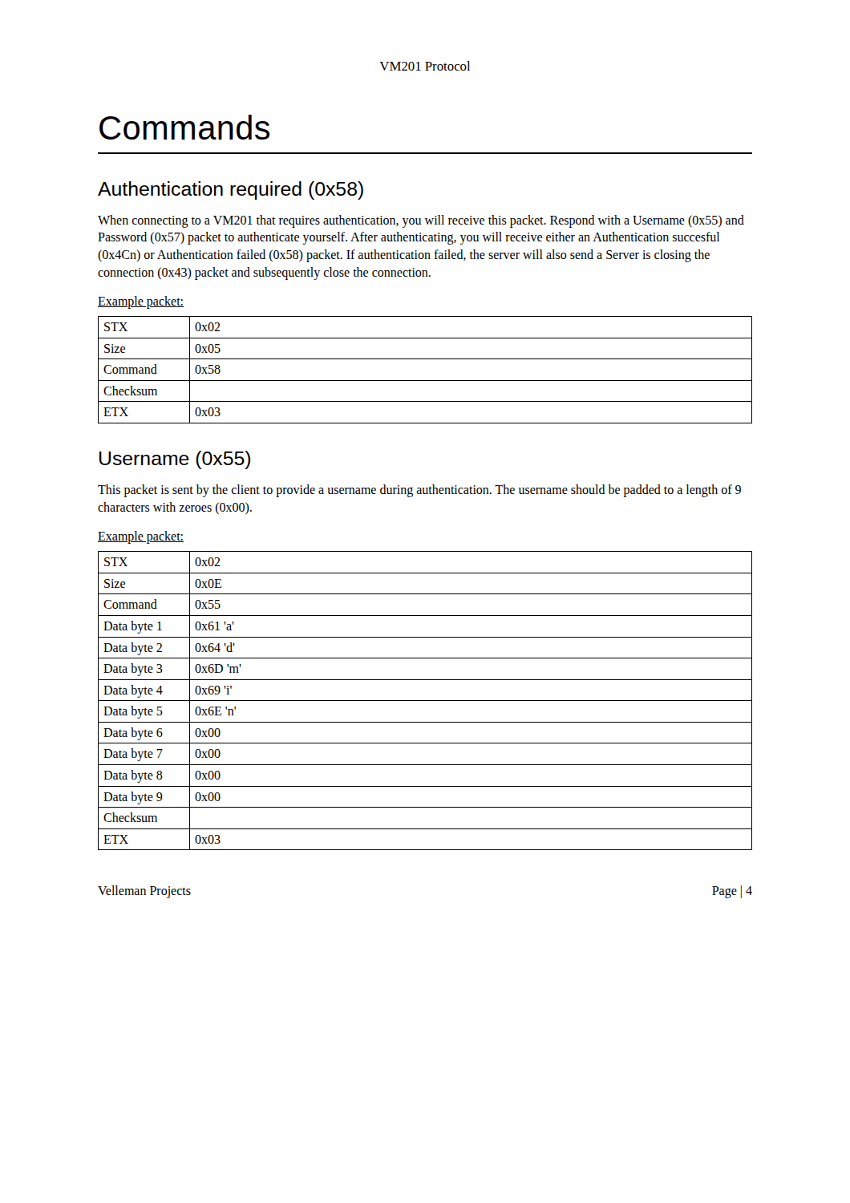VM201 Protocol
Commands
Authentication required (0x58)
When connecting to a VM201 that requires authentication, you will receive this packet. Respond with a Username (0x55) and Password (0x57) packet to authenticate yourself. After authenticating, you will receive either an Authentication succesful (0x4Cn) or Authentication failed (0x58) packet. If authentication failed, the server will also send a Server is closing the connection (0x43) packet and subsequently close the connection.
Example packet:
| STX | 0x02 |
| Size | 0x05 |
| Command | 0x58 |
| Checksum | |
| ETX | 0x03 |
Username (0x55)
This packet is sent by the client to provide a username during authentication. The username should be padded to a length of 9 characters with zeroes (0x00).
Example packet:
| STX | 0x02 |
| Size | 0x0E |
| Command | 0x55 |
| Data byte 1 | 0x61 'a' |
| Data byte 2 | 0x64 'd' |
| Data byte 3 | 0x6D 'm' |
| Data byte 4 | 0x69 'i' |
| Data byte 5 | 0x6E 'n' |
| Data byte 6 | 0x00 |
| Data byte 7 | 0x00 |
| Data byte 8 | 0x00 |
| Data byte 9 | 0x00 |
| Checksum | |
| ETX | 0x03 |
Velleman Projects Page | 4